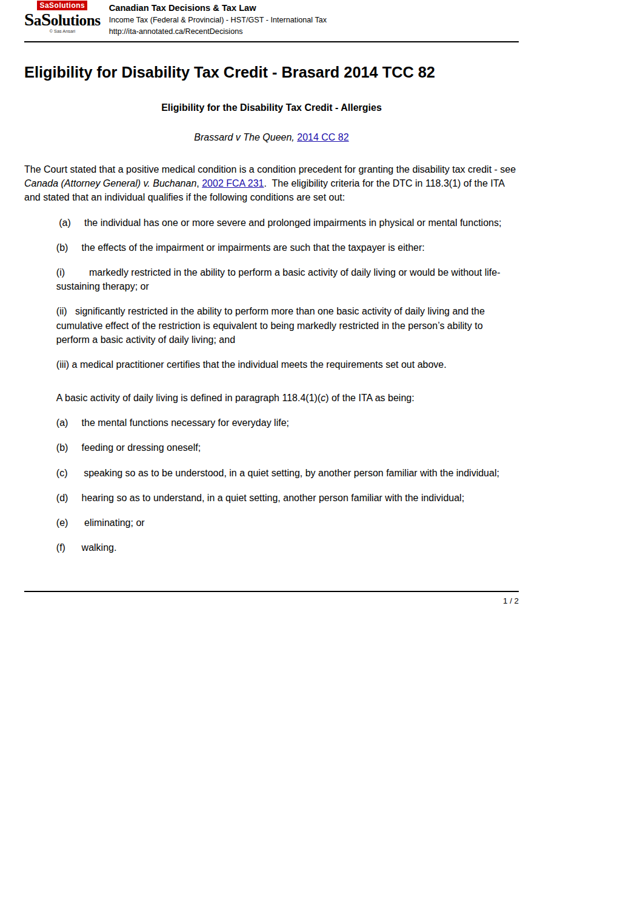SaSolutions SaSolutions © Sas Ansari
Canadian Tax Decisions & Tax Law
Income Tax (Federal & Provincial) - HST/GST - International Tax
http://ita-annotated.ca/RecentDecisions
Eligibility for Disability Tax Credit - Brasard 2014 TCC 82
Eligibility for the Disability Tax Credit - Allergies
Brassard v The Queen, 2014 CC 82
The Court stated that a positive medical condition is a condition precedent for granting the disability tax credit - see Canada (Attorney General) v. Buchanan, 2002 FCA 231. The eligibility criteria for the DTC in 118.3(1) of the ITA and stated that an individual qualifies if the following conditions are set out:
(a) the individual has one or more severe and prolonged impairments in physical or mental functions;
(b) the effects of the impairment or impairments are such that the taxpayer is either:
(i) markedly restricted in the ability to perform a basic activity of daily living or would be without life-sustaining therapy; or
(ii) significantly restricted in the ability to perform more than one basic activity of daily living and the cumulative effect of the restriction is equivalent to being markedly restricted in the person’s ability to perform a basic activity of daily living; and
(iii) a medical practitioner certifies that the individual meets the requirements set out above.
A basic activity of daily living is defined in paragraph 118.4(1)(c) of the ITA as being:
(a) the mental functions necessary for everyday life;
(b) feeding or dressing oneself;
(c) speaking so as to be understood, in a quiet setting, by another person familiar with the individual;
(d) hearing so as to understand, in a quiet setting, another person familiar with the individual;
(e) eliminating; or
(f) walking.
1 / 2